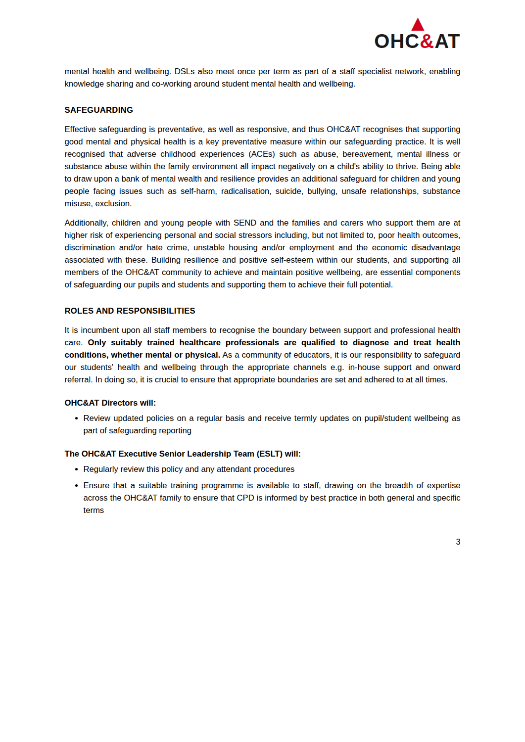▲ OHC&AT
mental health and wellbeing. DSLs also meet once per term as part of a staff specialist network, enabling knowledge sharing and co-working around student mental health and wellbeing.
Safeguarding
Effective safeguarding is preventative, as well as responsive, and thus OHC&AT recognises that supporting good mental and physical health is a key preventative measure within our safeguarding practice. It is well recognised that adverse childhood experiences (ACEs) such as abuse, bereavement, mental illness or substance abuse within the family environment all impact negatively on a child's ability to thrive. Being able to draw upon a bank of mental wealth and resilience provides an additional safeguard for children and young people facing issues such as self-harm, radicalisation, suicide, bullying, unsafe relationships, substance misuse, exclusion.
Additionally, children and young people with SEND and the families and carers who support them are at higher risk of experiencing personal and social stressors including, but not limited to, poor health outcomes, discrimination and/or hate crime, unstable housing and/or employment and the economic disadvantage associated with these. Building resilience and positive self-esteem within our students, and supporting all members of the OHC&AT community to achieve and maintain positive wellbeing, are essential components of safeguarding our pupils and students and supporting them to achieve their full potential.
Roles and Responsibilities
It is incumbent upon all staff members to recognise the boundary between support and professional health care. Only suitably trained healthcare professionals are qualified to diagnose and treat health conditions, whether mental or physical. As a community of educators, it is our responsibility to safeguard our students' health and wellbeing through the appropriate channels e.g. in-house support and onward referral. In doing so, it is crucial to ensure that appropriate boundaries are set and adhered to at all times.
OHC&AT Directors will:
Review updated policies on a regular basis and receive termly updates on pupil/student wellbeing as part of safeguarding reporting
The OHC&AT Executive Senior Leadership Team (ESLT) will:
Regularly review this policy and any attendant procedures
Ensure that a suitable training programme is available to staff, drawing on the breadth of expertise across the OHC&AT family to ensure that CPD is informed by best practice in both general and specific terms
3